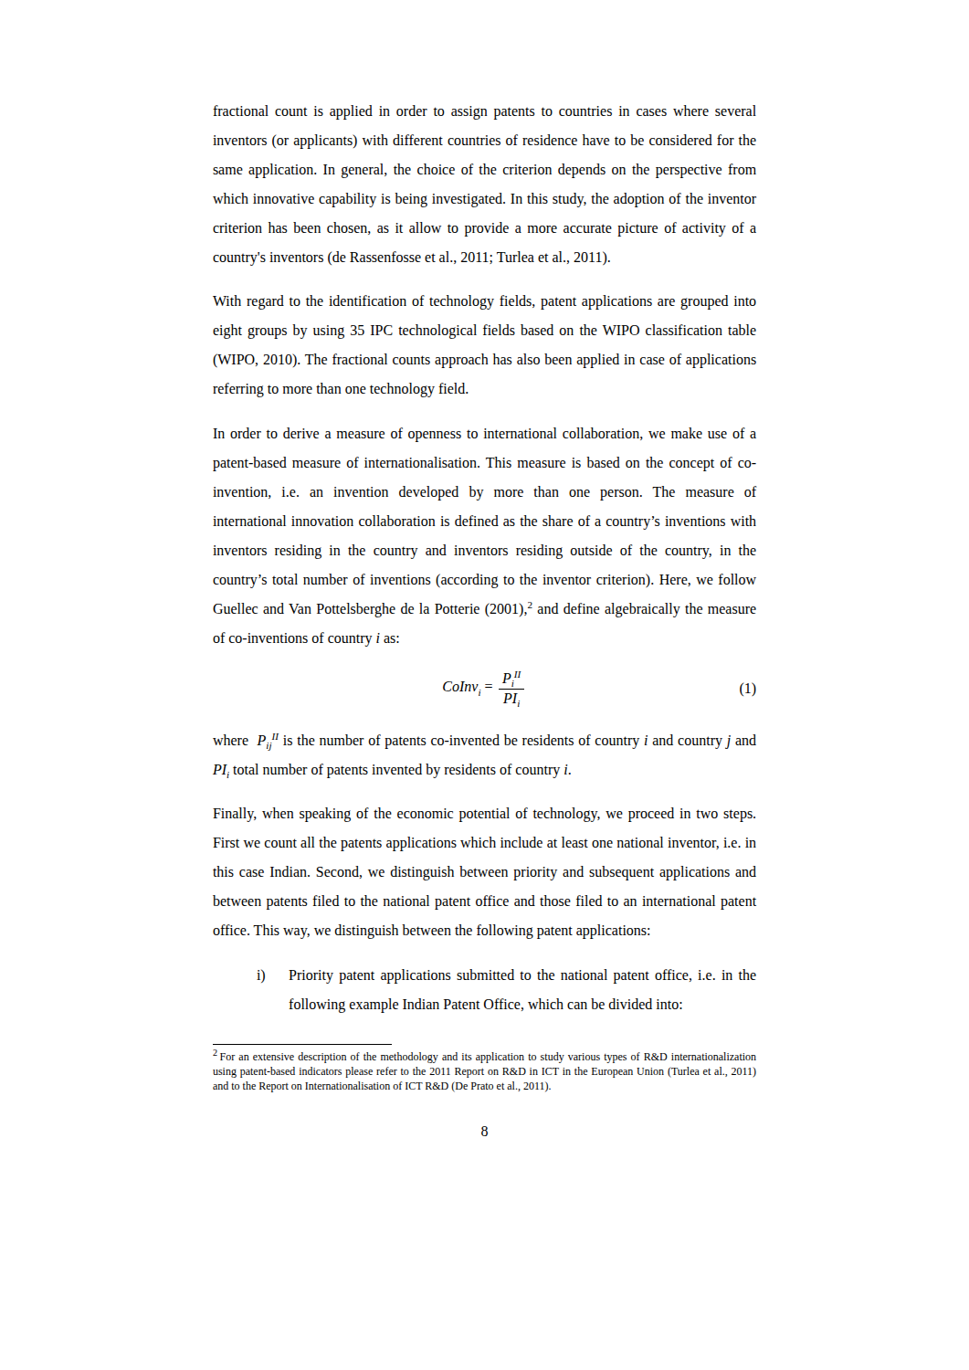fractional count is applied in order to assign patents to countries in cases where several inventors (or applicants) with different countries of residence have to be considered for the same application. In general, the choice of the criterion depends on the perspective from which innovative capability is being investigated. In this study, the adoption of the inventor criterion has been chosen, as it allow to provide a more accurate picture of activity of a country's inventors (de Rassenfosse et al., 2011; Turlea et al., 2011).
With regard to the identification of technology fields, patent applications are grouped into eight groups by using 35 IPC technological fields based on the WIPO classification table (WIPO, 2010). The fractional counts approach has also been applied in case of applications referring to more than one technology field.
In order to derive a measure of openness to international collaboration, we make use of a patent-based measure of internationalisation. This measure is based on the concept of co-invention, i.e. an invention developed by more than one person. The measure of international innovation collaboration is defined as the share of a country’s inventions with inventors residing in the country and inventors residing outside of the country, in the country’s total number of inventions (according to the inventor criterion). Here, we follow Guellec and Van Pottelsberghe de la Potterie (2001),2 and define algebraically the measure of co-inventions of country i as:
CoInvi = PiII PIi (1)
where PijII is the number of patents co-invented be residents of country i and country j and PIi total number of patents invented by residents of country i.
Finally, when speaking of the economic potential of technology, we proceed in two steps. First we count all the patents applications which include at least one national inventor, i.e. in this case Indian. Second, we distinguish between priority and subsequent applications and between patents filed to the national patent office and those filed to an international patent office. This way, we distinguish between the following patent applications:
Priority patent applications submitted to the national patent office, i.e. in the following example Indian Patent Office, which can be divided into:
2 For an extensive description of the methodology and its application to study various types of R&D internationalization using patent-based indicators please refer to the 2011 Report on R&D in ICT in the European Union (Turlea et al., 2011) and to the Report on Internationalisation of ICT R&D (De Prato et al., 2011).
8